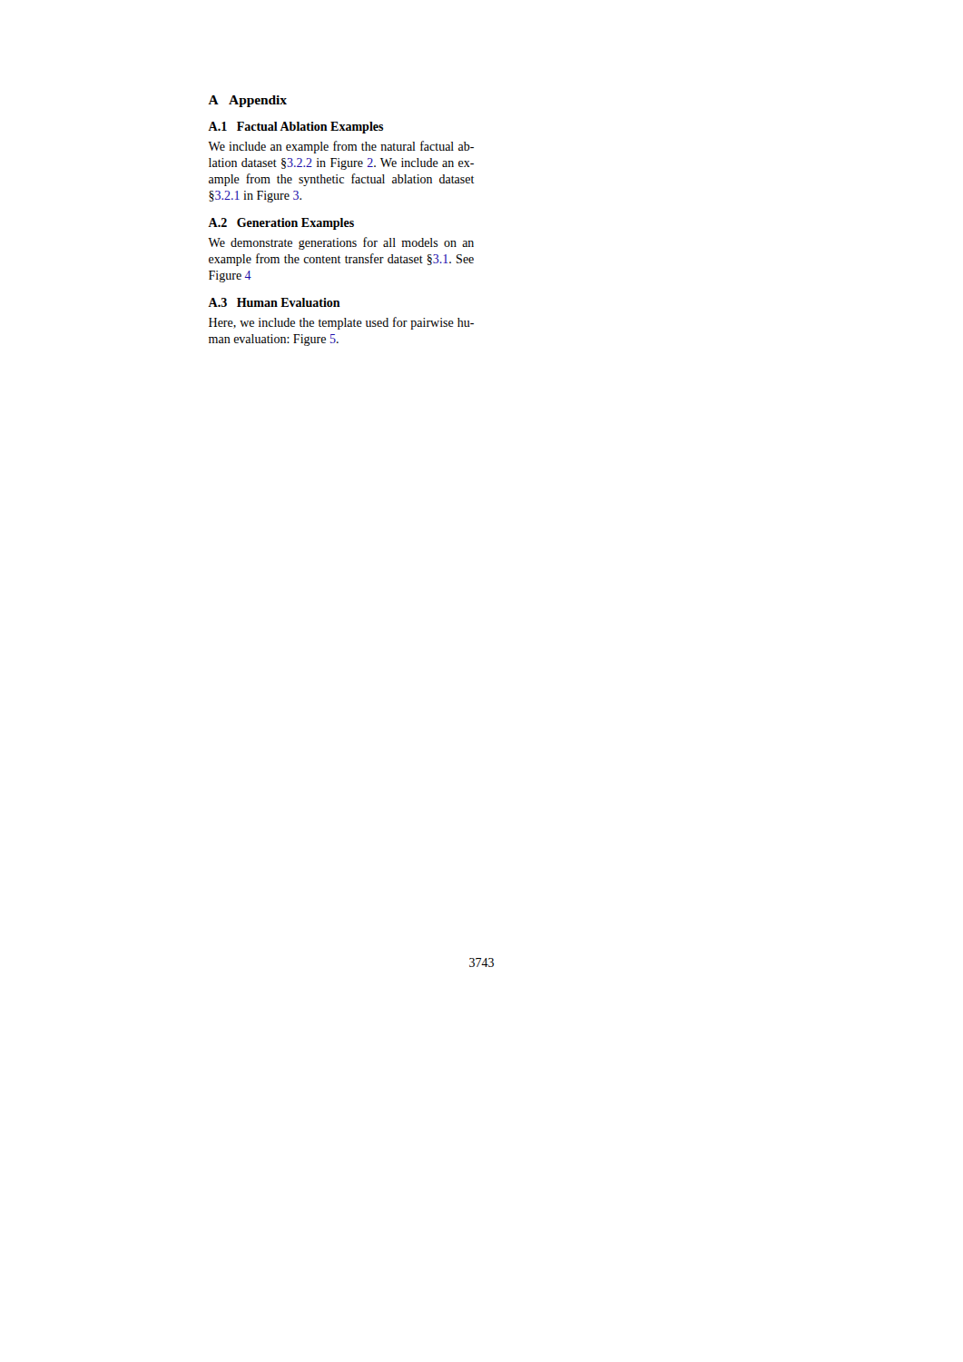A Appendix
A.1 Factual Ablation Examples
We include an example from the natural factual ablation dataset §3.2.2 in Figure 2. We include an example from the synthetic factual ablation dataset §3.2.1 in Figure 3.
A.2 Generation Examples
We demonstrate generations for all models on an example from the content transfer dataset §3.1. See Figure 4
A.3 Human Evaluation
Here, we include the template used for pairwise human evaluation: Figure 5.
3743